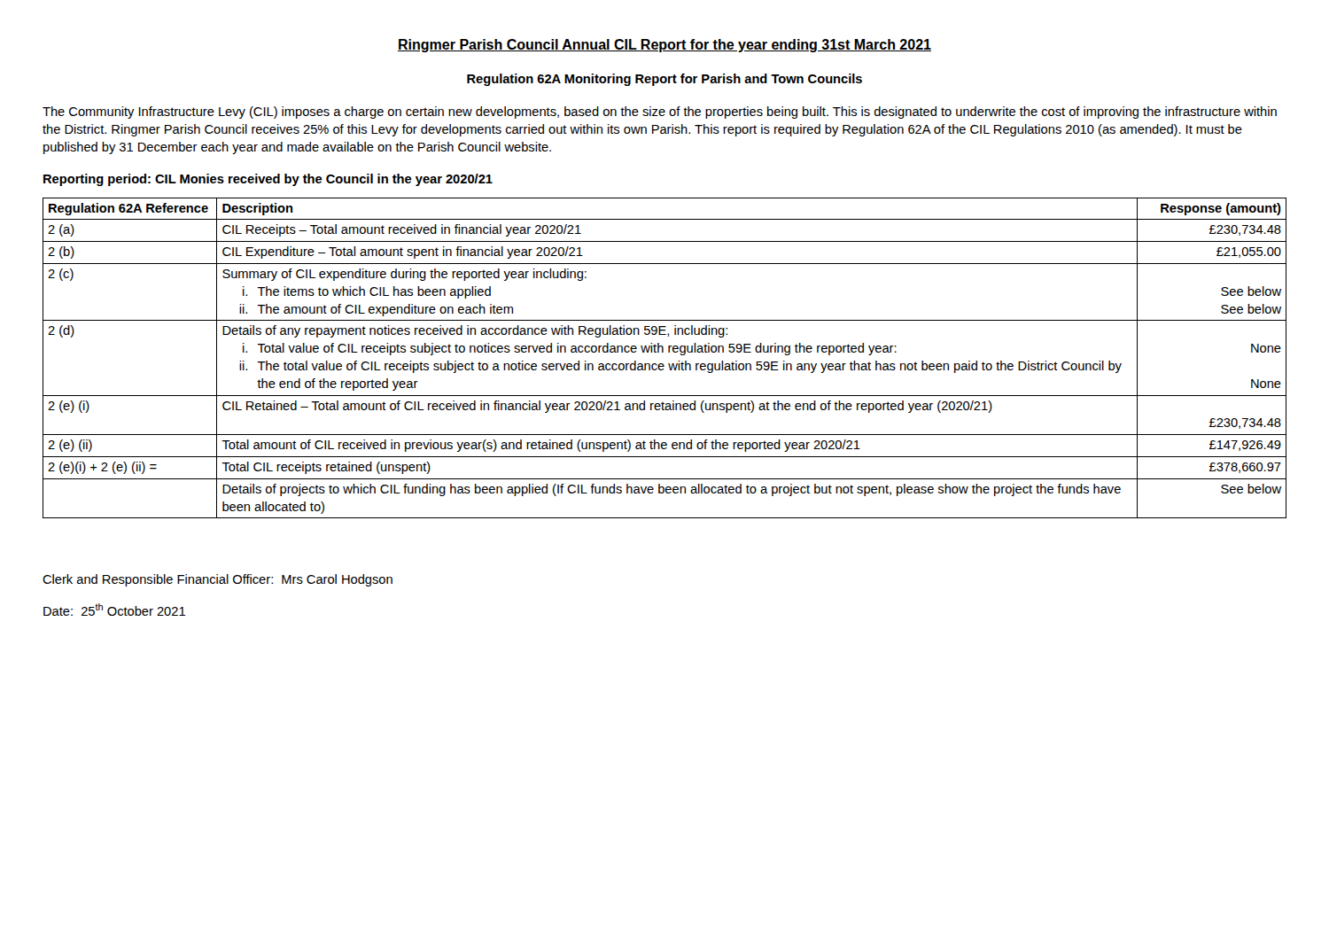Ringmer Parish Council Annual CIL Report for the year ending 31st March 2021
Regulation 62A Monitoring Report for Parish and Town Councils
The Community Infrastructure Levy (CIL) imposes a charge on certain new developments, based on the size of the properties being built. This is designated to underwrite the cost of improving the infrastructure within the District. Ringmer Parish Council receives 25% of this Levy for developments carried out within its own Parish. This report is required by Regulation 62A of the CIL Regulations 2010 (as amended). It must be published by 31 December each year and made available on the Parish Council website.
Reporting period: CIL Monies received by the Council in the year 2020/21
| Regulation 62A Reference | Description | Response (amount) |
| --- | --- | --- |
| 2 (a) | CIL Receipts – Total amount received in financial year 2020/21 | £230,734.48 |
| 2 (b) | CIL Expenditure – Total amount spent in financial year 2020/21 | £21,055.00 |
| 2 (c) | Summary of CIL expenditure during the reported year including: The items to which CIL has been applied The amount of CIL expenditure on each item | See below See below |
| 2 (d) | Details of any repayment notices received in accordance with Regulation 59E, including: Total value of CIL receipts subject to notices served in accordance with regulation 59E during the reported year: The total value of CIL receipts subject to a notice served in accordance with regulation 59E in any year that has not been paid to the District Council by the end of the reported year | None None |
| 2 (e) (i) | CIL Retained – Total amount of CIL received in financial year 2020/21 and retained (unspent) at the end of the reported year (2020/21) | £230,734.48 |
| 2 (e) (ii) | Total amount of CIL received in previous year(s) and retained (unspent) at the end of the reported year 2020/21 | £147,926.49 |
| 2 (e)(i) + 2 (e) (ii) = | Total CIL receipts retained (unspent) | £378,660.97 |
| | Details of projects to which CIL funding has been applied (If CIL funds have been allocated to a project but not spent, please show the project the funds have been allocated to) | See below |
Clerk and Responsible Financial Officer: Mrs Carol Hodgson
Date: 25th October 2021